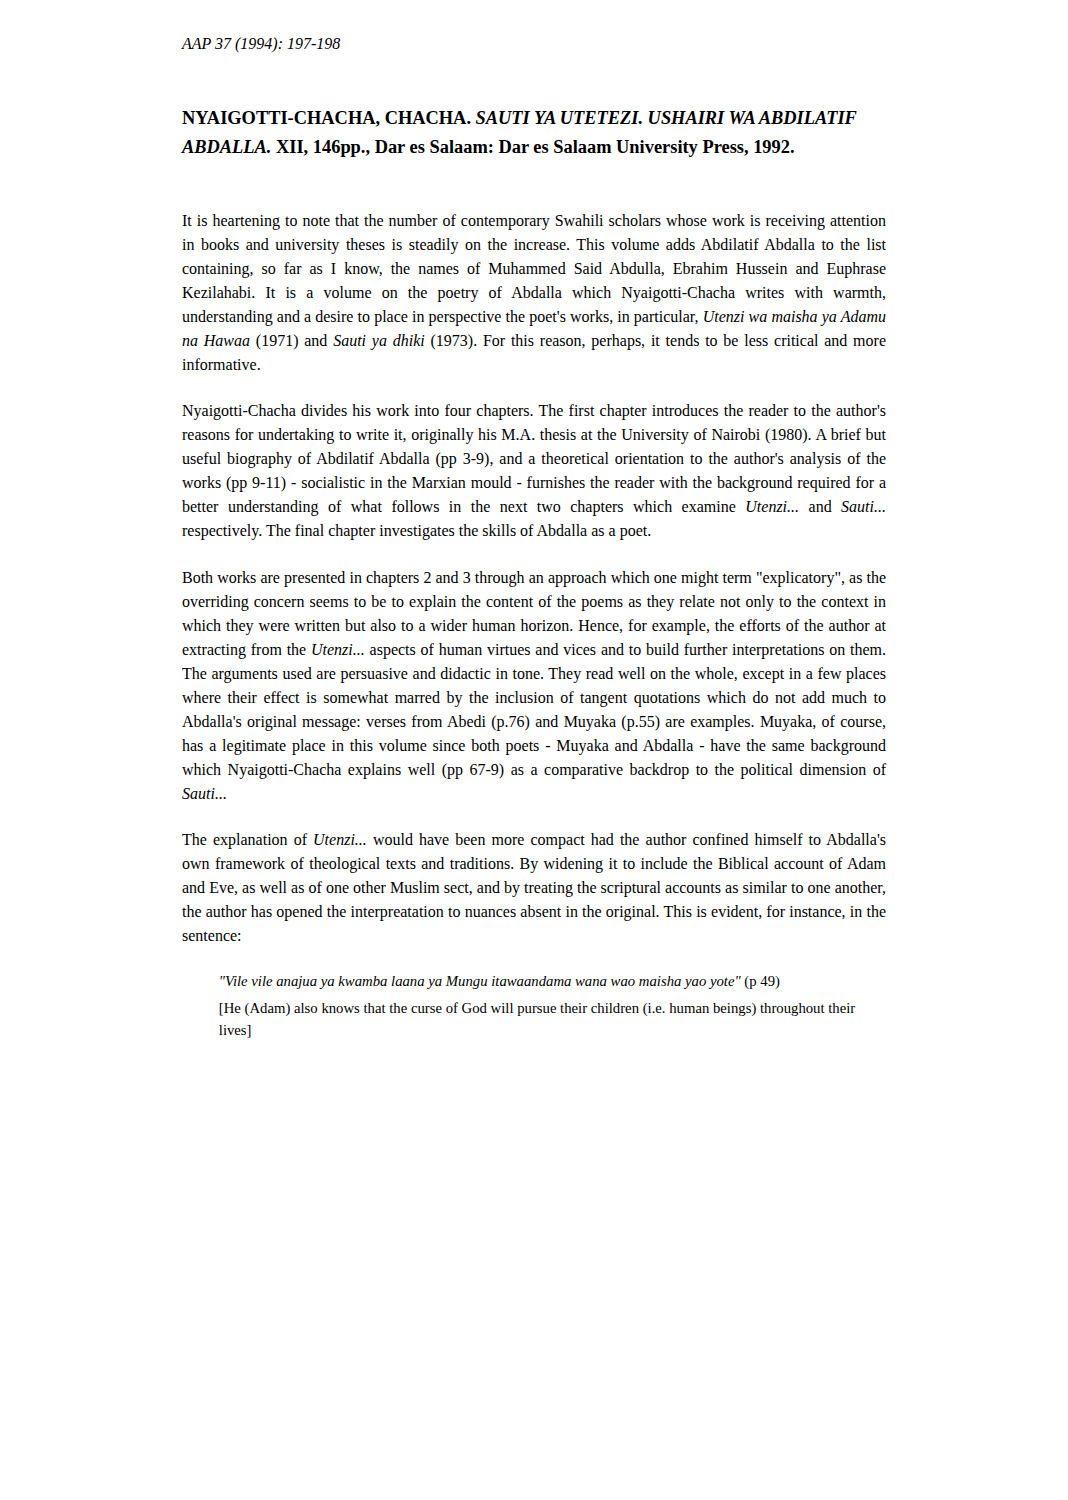AAP 37 (1994): 197-198
NYAIGOTTI-CHACHA, CHACHA. SAUTI YA UTETEZI. USHAIRI WA ABDILATIF ABDALLA. XII, 146pp., Dar es Salaam: Dar es Salaam University Press, 1992.
It is heartening to note that the number of contemporary Swahili scholars whose work is receiving attention in books and university theses is steadily on the increase. This volume adds Abdilatif Abdalla to the list containing, so far as I know, the names of Muhammed Said Abdulla, Ebrahim Hussein and Euphrase Kezilahabi. It is a volume on the poetry of Abdalla which Nyaigotti-Chacha writes with warmth, understanding and a desire to place in perspective the poet's works, in particular, Utenzi wa maisha ya Adamu na Hawaa (1971) and Sauti ya dhiki (1973). For this reason, perhaps, it tends to be less critical and more informative.
Nyaigotti-Chacha divides his work into four chapters. The first chapter introduces the reader to the author's reasons for undertaking to write it, originally his M.A. thesis at the University of Nairobi (1980). A brief but useful biography of Abdilatif Abdalla (pp 3-9), and a theoretical orientation to the author's analysis of the works (pp 9-11) - socialistic in the Marxian mould - furnishes the reader with the background required for a better understanding of what follows in the next two chapters which examine Utenzi... and Sauti... respectively. The final chapter investigates the skills of Abdalla as a poet.
Both works are presented in chapters 2 and 3 through an approach which one might term "explicatory", as the overriding concern seems to be to explain the content of the poems as they relate not only to the context in which they were written but also to a wider human horizon. Hence, for example, the efforts of the author at extracting from the Utenzi... aspects of human virtues and vices and to build further interpretations on them. The arguments used are persuasive and didactic in tone. They read well on the whole, except in a few places where their effect is somewhat marred by the inclusion of tangent quotations which do not add much to Abdalla's original message: verses from Abedi (p.76) and Muyaka (p.55) are examples. Muyaka, of course, has a legitimate place in this volume since both poets - Muyaka and Abdalla - have the same background which Nyaigotti-Chacha explains well (pp 67-9) as a comparative backdrop to the political dimension of Sauti...
The explanation of Utenzi... would have been more compact had the author confined himself to Abdalla's own framework of theological texts and traditions. By widening it to include the Biblical account of Adam and Eve, as well as of one other Muslim sect, and by treating the scriptural accounts as similar to one another, the author has opened the interpreatation to nuances absent in the original. This is evident, for instance, in the sentence:
"Vile vile anajua ya kwamba laana ya Mungu itawaandama wana wao maisha yao yote" (p 49) [He (Adam) also knows that the curse of God will pursue their children (i.e. human beings) throughout their lives]